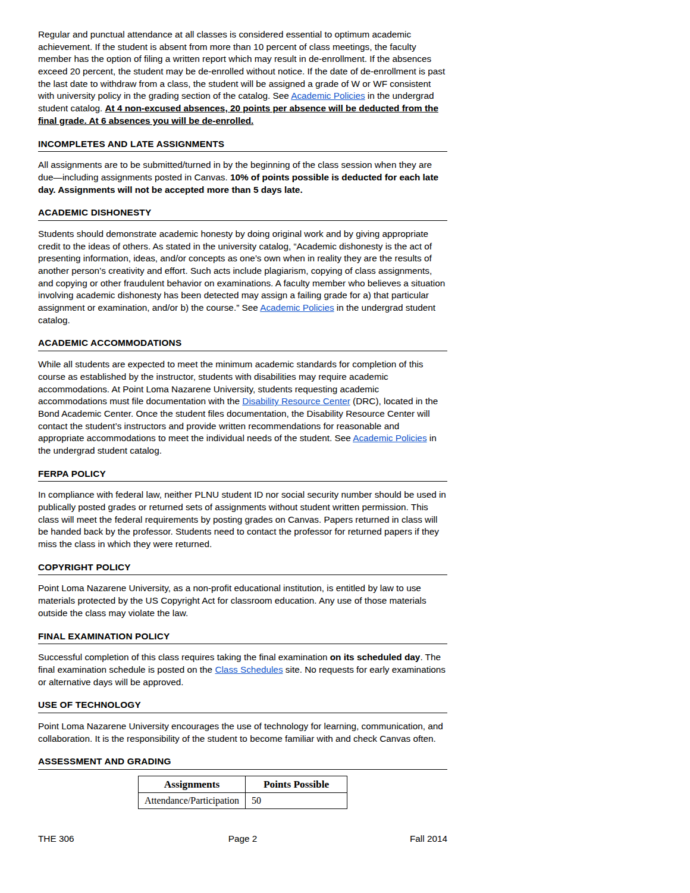Regular and punctual attendance at all classes is considered essential to optimum academic achievement. If the student is absent from more than 10 percent of class meetings, the faculty member has the option of filing a written report which may result in de-enrollment. If the absences exceed 20 percent, the student may be de-enrolled without notice. If the date of de-enrollment is past the last date to withdraw from a class, the student will be assigned a grade of W or WF consistent with university policy in the grading section of the catalog. See Academic Policies in the undergrad student catalog. At 4 non-excused absences, 20 points per absence will be deducted from the final grade. At 6 absences you will be de-enrolled.
Incompletes and Late Assignments
All assignments are to be submitted/turned in by the beginning of the class session when they are due—including assignments posted in Canvas. 10% of points possible is deducted for each late day. Assignments will not be accepted more than 5 days late.
Academic Dishonesty
Students should demonstrate academic honesty by doing original work and by giving appropriate credit to the ideas of others. As stated in the university catalog, “Academic dishonesty is the act of presenting information, ideas, and/or concepts as one’s own when in reality they are the results of another person’s creativity and effort. Such acts include plagiarism, copying of class assignments, and copying or other fraudulent behavior on examinations. A faculty member who believes a situation involving academic dishonesty has been detected may assign a failing grade for a) that particular assignment or examination, and/or b) the course.” See Academic Policies in the undergrad student catalog.
Academic Accommodations
While all students are expected to meet the minimum academic standards for completion of this course as established by the instructor, students with disabilities may require academic accommodations. At Point Loma Nazarene University, students requesting academic accommodations must file documentation with the Disability Resource Center (DRC), located in the Bond Academic Center. Once the student files documentation, the Disability Resource Center will contact the student’s instructors and provide written recommendations for reasonable and appropriate accommodations to meet the individual needs of the student. See Academic Policies in the undergrad student catalog.
FERPA Policy
In compliance with federal law, neither PLNU student ID nor social security number should be used in publically posted grades or returned sets of assignments without student written permission. This class will meet the federal requirements by posting grades on Canvas. Papers returned in class will be handed back by the professor. Students need to contact the professor for returned papers if they miss the class in which they were returned.
Copyright Policy
Point Loma Nazarene University, as a non-profit educational institution, is entitled by law to use materials protected by the US Copyright Act for classroom education. Any use of those materials outside the class may violate the law.
Final Examination Policy
Successful completion of this class requires taking the final examination on its scheduled day. The final examination schedule is posted on the Class Schedules site. No requests for early examinations or alternative days will be approved.
Use of Technology
Point Loma Nazarene University encourages the use of technology for learning, communication, and collaboration. It is the responsibility of the student to become familiar with and check Canvas often.
Assessment and Grading
| Assignments | Points Possible |
| --- | --- |
| Attendance/Participation | 50 |
THE 306 Page 2 Fall 2014